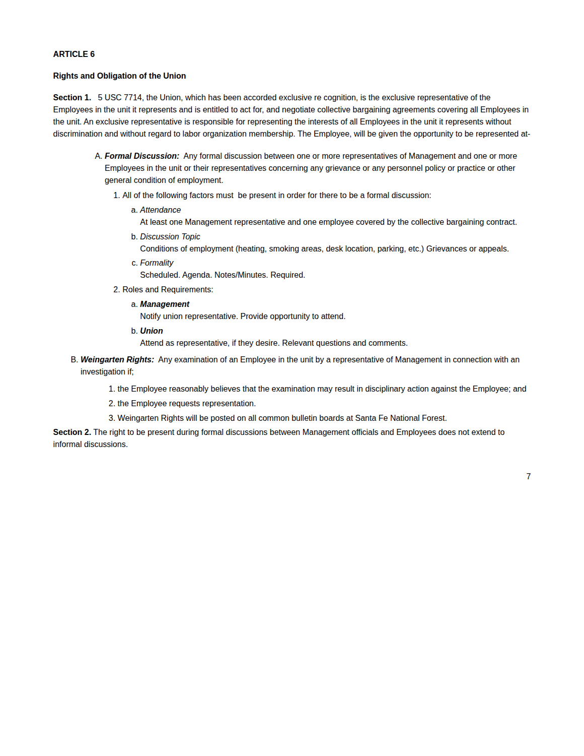ARTICLE 6
Rights and Obligation of the Union
Section 1. 5 USC 7714, the Union, which has been accorded exclusive re cognition, is the exclusive representative of the Employees in the unit it represents and is entitled to act for, and negotiate collective bargaining agreements covering all Employees in the unit. An exclusive representative is responsible for representing the interests of all Employees in the unit it represents without discrimination and without regard to labor organization membership. The Employee, will be given the opportunity to be represented at-
Formal Discussion: Any formal discussion between one or more representatives of Management and one or more Employees in the unit or their representatives concerning any grievance or any personnel policy or practice or other general condition of employment.
All of the following factors must be present in order for there to be a formal discussion:
Attendance At least one Management representative and one employee covered by the collective bargaining contract.
Discussion Topic Conditions of employment (heating, smoking areas, desk location, parking, etc.) Grievances or appeals.
Formality Scheduled. Agenda. Notes/Minutes. Required.
Roles and Requirements:
Management Notify union representative. Provide opportunity to attend.
Union Attend as representative, if they desire. Relevant questions and comments.
Weingarten Rights: Any examination of an Employee in the unit by a representative of Management in connection with an investigation if;
the Employee reasonably believes that the examination may result in disciplinary action against the Employee; and
the Employee requests representation.
Weingarten Rights will be posted on all common bulletin boards at Santa Fe National Forest.
Section 2. The right to be present during formal discussions between Management officials and Employees does not extend to informal discussions.
7